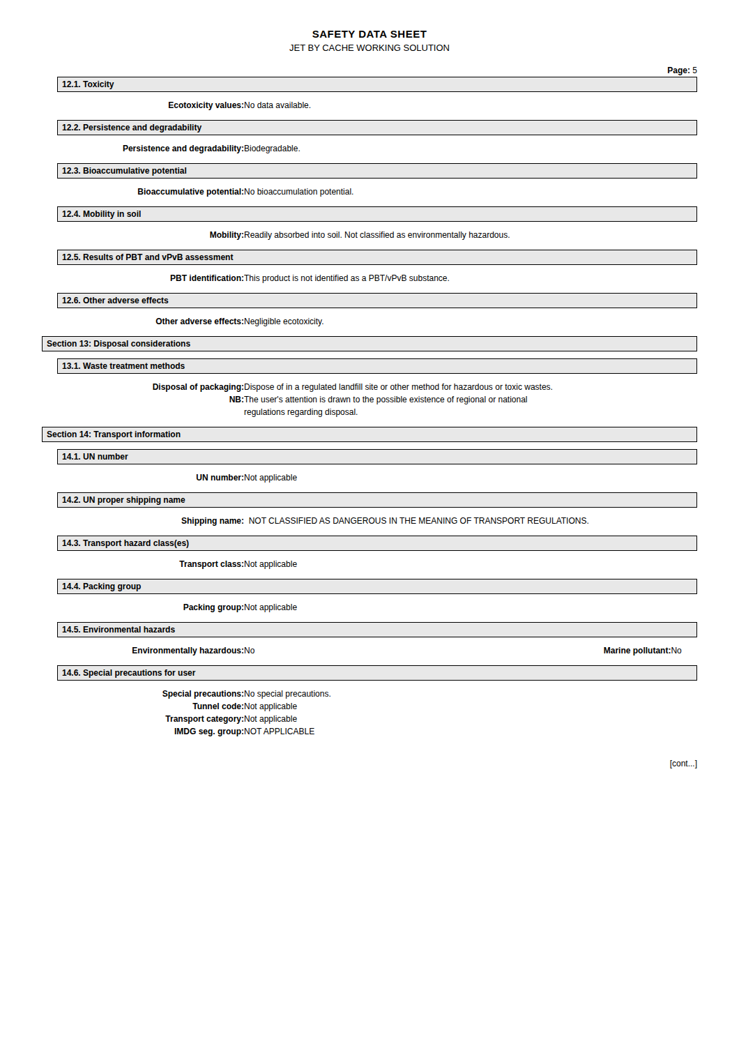SAFETY DATA SHEET
JET BY CACHE WORKING SOLUTION
Page: 5
12.1. Toxicity
| Ecotoxicity values: | No data available. |
12.2. Persistence and degradability
| Persistence and degradability: | Biodegradable. |
12.3. Bioaccumulative potential
| Bioaccumulative potential: | No bioaccumulation potential. |
12.4. Mobility in soil
| Mobility: | Readily absorbed into soil. Not classified as environmentally hazardous. |
12.5. Results of PBT and vPvB assessment
| PBT identification: | This product is not identified as a PBT/vPvB substance. |
12.6. Other adverse effects
| Other adverse effects: | Negligible ecotoxicity. |
Section 13: Disposal considerations
13.1. Waste treatment methods
| Disposal of packaging: | Dispose of in a regulated landfill site or other method for hazardous or toxic wastes. |
| NB: | The user's attention is drawn to the possible existence of regional or national |
| | regulations regarding disposal. |
Section 14: Transport information
14.1. UN number
| UN number: | Not applicable |
14.2. UN proper shipping name
| Shipping name: | NOT CLASSIFIED AS DANGEROUS IN THE MEANING OF TRANSPORT REGULATIONS. |
14.3. Transport hazard class(es)
| Transport class: | Not applicable |
14.4. Packing group
| Packing group: | Not applicable |
14.5. Environmental hazards
| Environmentally hazardous: | No | Marine pollutant: | No |
14.6. Special precautions for user
| Special precautions: | No special precautions. |
| Tunnel code: | Not applicable |
| Transport category: | Not applicable |
| IMDG seg. group: | NOT APPLICABLE |
[cont...]